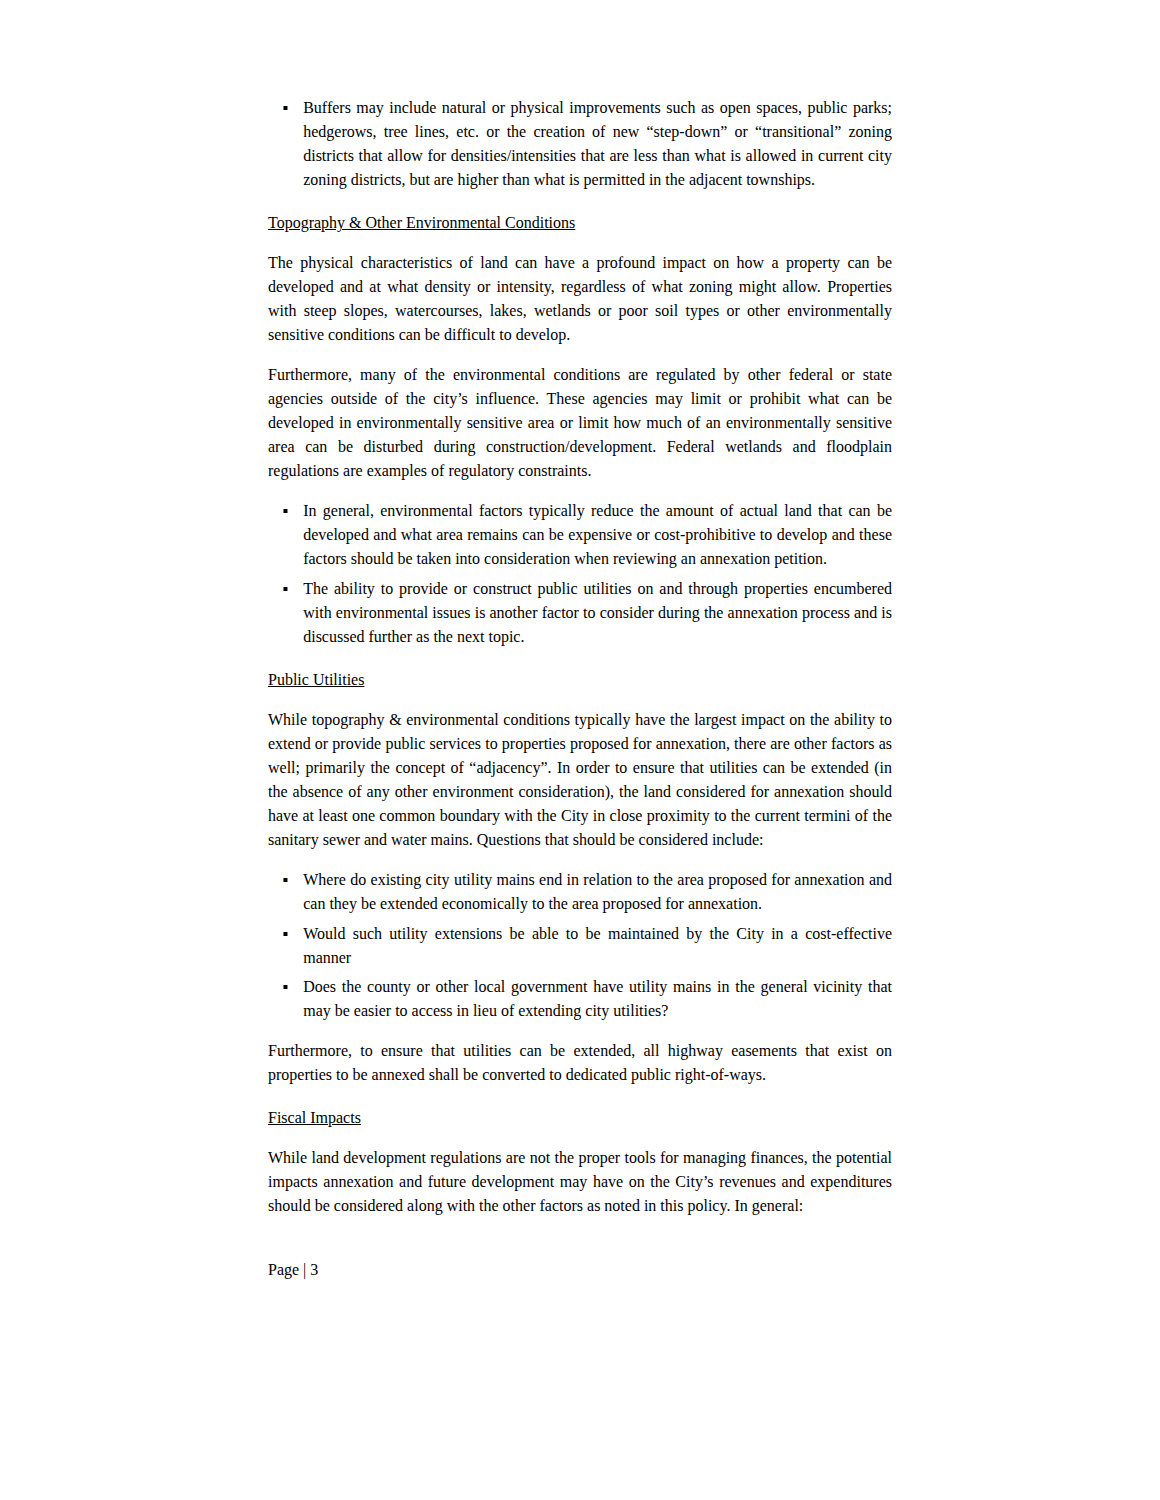Buffers may include natural or physical improvements such as open spaces, public parks; hedgerows, tree lines, etc. or the creation of new “step-down” or “transitional” zoning districts that allow for densities/intensities that are less than what is allowed in current city zoning districts, but are higher than what is permitted in the adjacent townships.
Topography & Other Environmental Conditions
The physical characteristics of land can have a profound impact on how a property can be developed and at what density or intensity, regardless of what zoning might allow. Properties with steep slopes, watercourses, lakes, wetlands or poor soil types or other environmentally sensitive conditions can be difficult to develop.
Furthermore, many of the environmental conditions are regulated by other federal or state agencies outside of the city’s influence. These agencies may limit or prohibit what can be developed in environmentally sensitive area or limit how much of an environmentally sensitive area can be disturbed during construction/development. Federal wetlands and floodplain regulations are examples of regulatory constraints.
In general, environmental factors typically reduce the amount of actual land that can be developed and what area remains can be expensive or cost-prohibitive to develop and these factors should be taken into consideration when reviewing an annexation petition.
The ability to provide or construct public utilities on and through properties encumbered with environmental issues is another factor to consider during the annexation process and is discussed further as the next topic.
Public Utilities
While topography & environmental conditions typically have the largest impact on the ability to extend or provide public services to properties proposed for annexation, there are other factors as well; primarily the concept of “adjacency”. In order to ensure that utilities can be extended (in the absence of any other environment consideration), the land considered for annexation should have at least one common boundary with the City in close proximity to the current termini of the sanitary sewer and water mains. Questions that should be considered include:
Where do existing city utility mains end in relation to the area proposed for annexation and can they be extended economically to the area proposed for annexation.
Would such utility extensions be able to be maintained by the City in a cost-effective manner
Does the county or other local government have utility mains in the general vicinity that may be easier to access in lieu of extending city utilities?
Furthermore, to ensure that utilities can be extended, all highway easements that exist on properties to be annexed shall be converted to dedicated public right-of-ways.
Fiscal Impacts
While land development regulations are not the proper tools for managing finances, the potential impacts annexation and future development may have on the City’s revenues and expenditures should be considered along with the other factors as noted in this policy. In general:
Page | 3